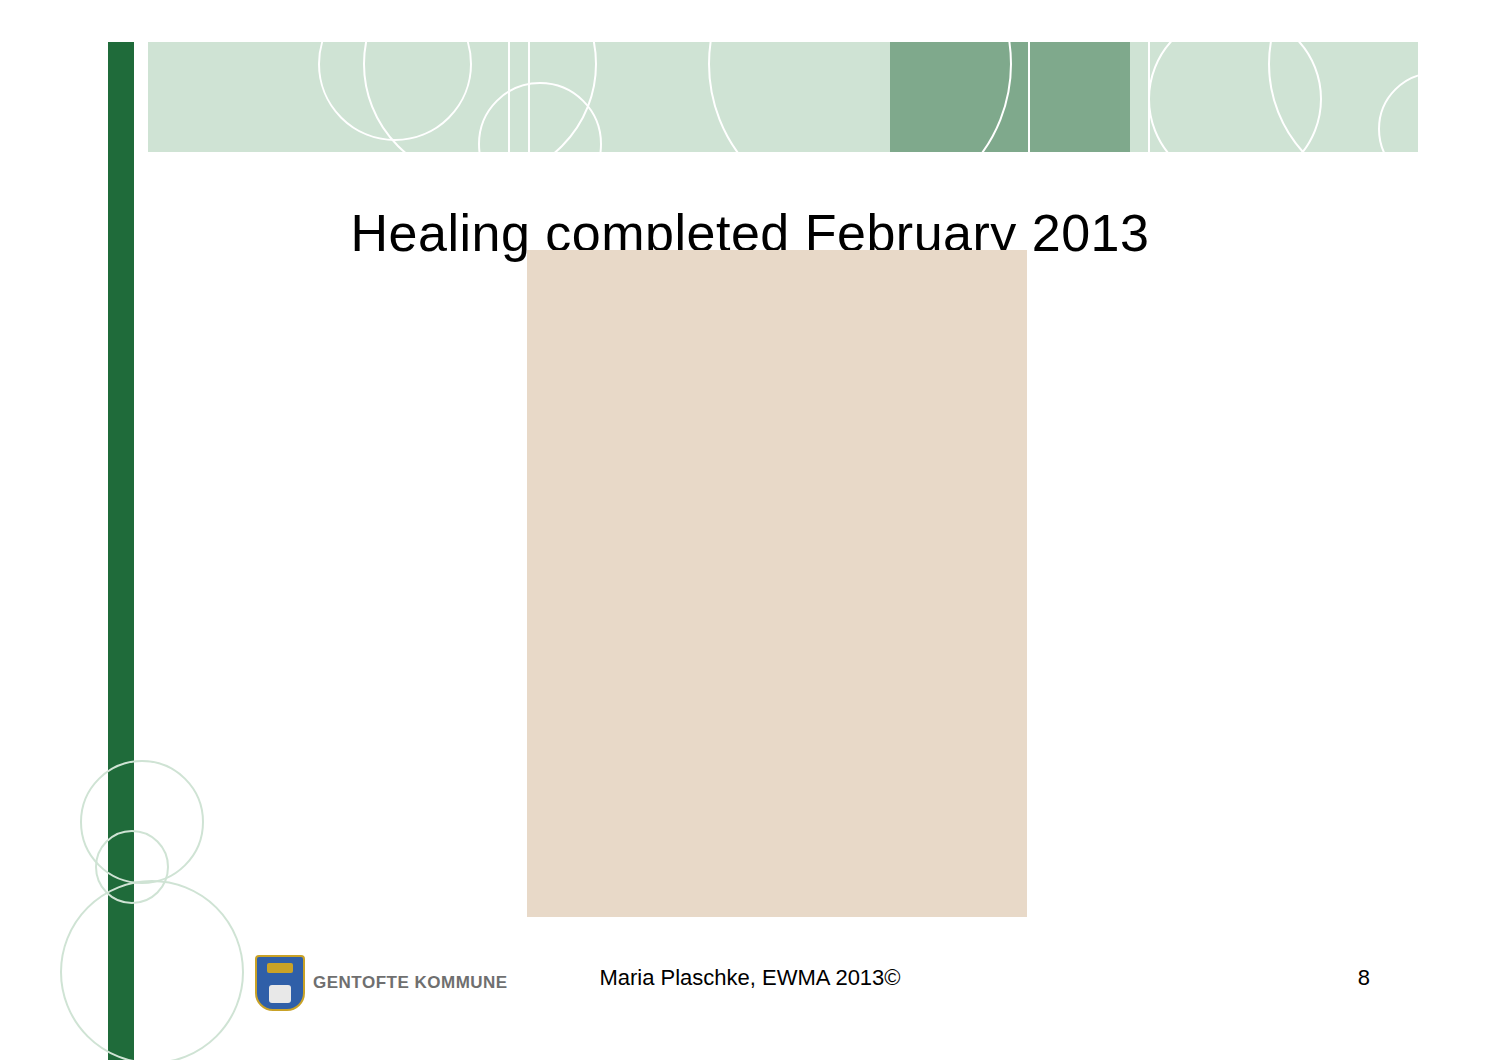Healing completed February 2013
GENTOFTE KOMMUNE
Maria Plaschke, EWMA 2013©
8